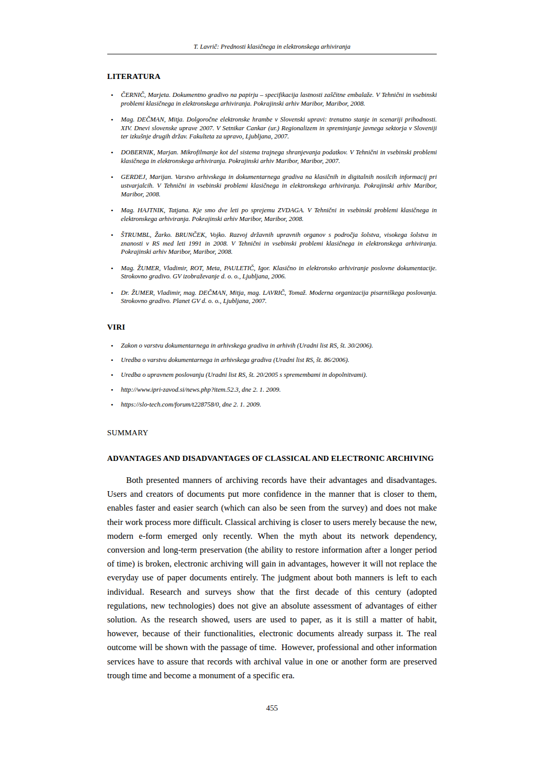T. Lavrič: Prednosti klasičnega in elektronskega arhiviranja
LITERATURA
ČERNIČ, Marjeta. Dokumentno gradivo na papirju – specifikacija lastnosti zaščitne embalaže. V Tehnični in vsebinski problemi klasičnega in elektronskega arhiviranja. Pokrajinski arhiv Maribor, Maribor, 2008.
Mag. DEČMAN, Mitja. Dolgoročne elektronske hrambe v Slovenski upravi: trenutno stanje in scenariji prihodnosti. XIV. Dnevi slovenske uprave 2007. V Setnikar Cankar (ur.) Regionalizem in spreminjanje javnega sektorja v Sloveniji ter izkušnje drugih držav. Fakulteta za upravo, Ljubljana, 2007.
DOBERNIK, Marjan. Mikrofilmanje kot del sistema trajnega shranjevanja podatkov. V Tehnični in vsebinski problemi klasičnega in elektronskega arhiviranja. Pokrajinski arhiv Maribor, Maribor, 2007.
GERDEJ, Marijan. Varstvo arhivskega in dokumentarnega gradiva na klasičnih in digitalnih nosilcih informacij pri ustvarjalcih. V Tehnični in vsebinski problemi klasičnega in elektronskega arhiviranja. Pokrajinski arhiv Maribor, Maribor, 2008.
Mag. HAJTNIK, Tatjana. Kje smo dve leti po sprejemu ZVDAGA. V Tehnični in vsebinski problemi klasičnega in elektronskega arhiviranja. Pokrajinski arhiv Maribor, Maribor, 2008.
ŠTRUMBL, Žarko. BRUNČEK, Vojko. Razvoj državnih upravnih organov s področja šolstva, visokega šolstva in znanosti v RS med leti 1991 in 2008. V Tehnični in vsebinski problemi klasičnega in elektronskega arhiviranja. Pokrajinski arhiv Maribor, Maribor, 2008.
Mag. ŽUMER, Vladimir, ROT, Meta, PAULETIČ, Igor. Klasično in elektronsko arhiviranje poslovne dokumentacije. Strokovno gradivo. GV izobraževanje d. o. o., Ljubljana, 2006.
Dr. ŽUMER, Vladimir, mag. DEČMAN, Mitja, mag. LAVRIČ, Tomaž. Moderna organizacija pisarniškega poslovanja. Strokovno gradivo. Planet GV d. o. o., Ljubljana, 2007.
VIRI
Zakon o varstvu dokumentarnega in arhivskega gradiva in arhivih (Uradni list RS, št. 30/2006).
Uredba o varstvu dokumentarnega in arhivskega gradiva (Uradni list RS, št. 86/2006).
Uredba o upravnem poslovanju (Uradni list RS, št. 20/2005 s spremembami in dopolnitvami).
http://www.ipri-zavod.si/news.php?item.52.3, dne 2. 1. 2009.
https://slo-tech.com/forum/t228758/0, dne 2. 1. 2009.
SUMMARY
ADVANTAGES AND DISADVANTAGES OF CLASSICAL AND ELECTRONIC ARCHIVING
Both presented manners of archiving records have their advantages and disadvantages. Users and creators of documents put more confidence in the manner that is closer to them, enables faster and easier search (which can also be seen from the survey) and does not make their work process more difficult. Classical archiving is closer to users merely because the new, modern e-form emerged only recently. When the myth about its network dependency, conversion and long-term preservation (the ability to restore information after a longer period of time) is broken, electronic archiving will gain in advantages, however it will not replace the everyday use of paper documents entirely. The judgment about both manners is left to each individual. Research and surveys show that the first decade of this century (adopted regulations, new technologies) does not give an absolute assessment of advantages of either solution. As the research showed, users are used to paper, as it is still a matter of habit, however, because of their functionalities, electronic documents already surpass it. The real outcome will be shown with the passage of time. However, professional and other information services have to assure that records with archival value in one or another form are preserved trough time and become a monument of a specific era.
455